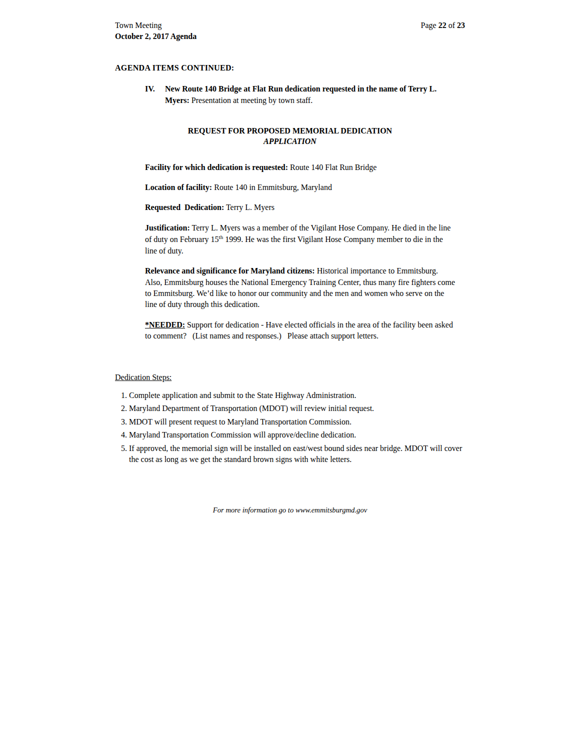Page 22 of 23
Town Meeting
October 2, 2017 Agenda
AGENDA ITEMS CONTINUED:
IV. New Route 140 Bridge at Flat Run dedication requested in the name of Terry L. Myers: Presentation at meeting by town staff.
REQUEST FOR PROPOSED MEMORIAL DEDICATION
APPLICATION
Facility for which dedication is requested: Route 140 Flat Run Bridge
Location of facility: Route 140 in Emmitsburg, Maryland
Requested Dedication: Terry L. Myers
Justification: Terry L. Myers was a member of the Vigilant Hose Company. He died in the line of duty on February 15th 1999. He was the first Vigilant Hose Company member to die in the line of duty.
Relevance and significance for Maryland citizens: Historical importance to Emmitsburg. Also, Emmitsburg houses the National Emergency Training Center, thus many fire fighters come to Emmitsburg. We’d like to honor our community and the men and women who serve on the line of duty through this dedication.
*NEEDED: Support for dedication - Have elected officials in the area of the facility been asked to comment? (List names and responses.) Please attach support letters.
Dedication Steps:
Complete application and submit to the State Highway Administration.
Maryland Department of Transportation (MDOT) will review initial request.
MDOT will present request to Maryland Transportation Commission.
Maryland Transportation Commission will approve/decline dedication.
If approved, the memorial sign will be installed on east/west bound sides near bridge. MDOT will cover the cost as long as we get the standard brown signs with white letters.
For more information go to www.emmitsburgmd.gov